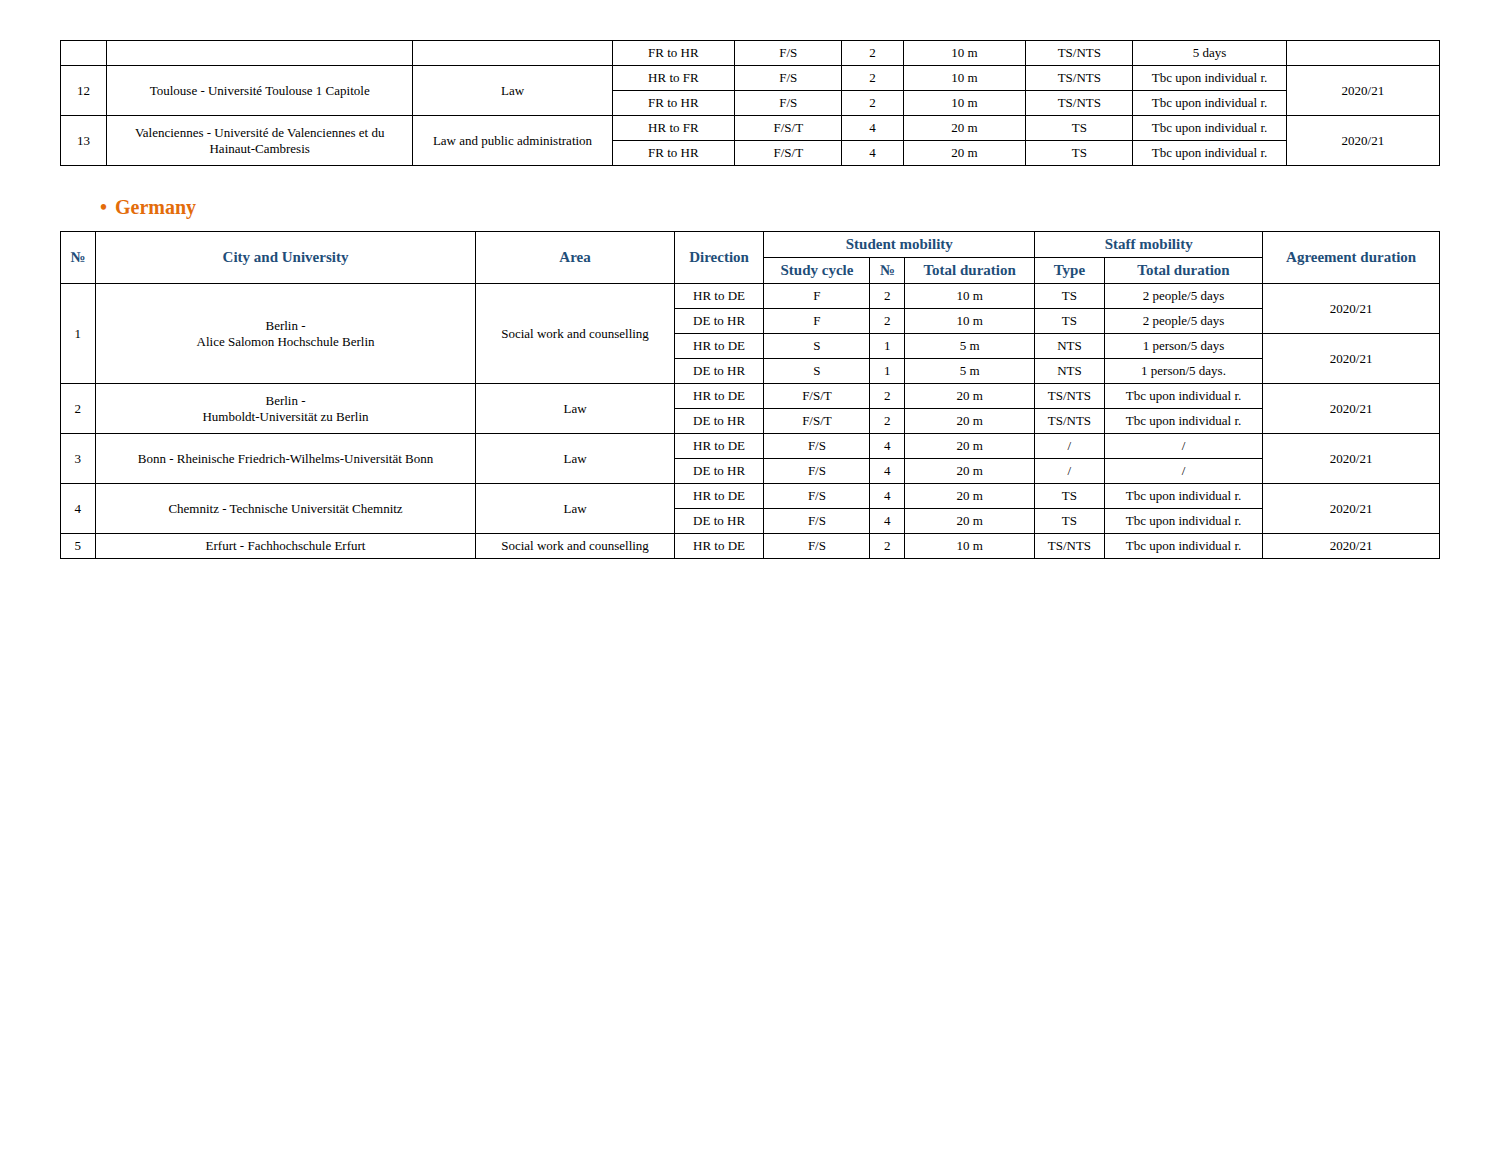| | | | FR to HR | F/S | 2 | 10 m | TS/NTS | 5 days | |
| 12 | Toulouse - Université Toulouse 1 Capitole | Law | HR to FR | F/S | 2 | 10 m | TS/NTS | Tbc upon individual r. | 2020/21 |
| FR to HR | F/S | 2 | 10 m | TS/NTS | Tbc upon individual r. |
| 13 | Valenciennes - Université de Valenciennes et du Hainaut-Cambresis | Law and public administration | HR to FR | F/S/T | 4 | 20 m | TS | Tbc upon individual r. | 2020/21 |
| FR to HR | F/S/T | 4 | 20 m | TS | Tbc upon individual r. |
•Germany
| № | City and University | Area | Direction | Student mobility | Staff mobility | Agreement duration |
| Study cycle | № | Total duration | Type | Total duration |
| 1 | Berlin - Alice Salomon Hochschule Berlin | Social work and counselling | HR to DE | F | 2 | 10 m | TS | 2 people/5 days | 2020/21 |
| DE to HR | F | 2 | 10 m | TS | 2 people/5 days |
| HR to DE | S | 1 | 5 m | NTS | 1 person/5 days | 2020/21 |
| DE to HR | S | 1 | 5 m | NTS | 1 person/5 days. |
| 2 | Berlin - Humboldt-Universität zu Berlin | Law | HR to DE | F/S/T | 2 | 20 m | TS/NTS | Tbc upon individual r. | 2020/21 |
| DE to HR | F/S/T | 2 | 20 m | TS/NTS | Tbc upon individual r. |
| 3 | Bonn - Rheinische Friedrich-Wilhelms-Universität Bonn | Law | HR to DE | F/S | 4 | 20 m | / | / | 2020/21 |
| DE to HR | F/S | 4 | 20 m | / | / |
| 4 | Chemnitz - Technische Universität Chemnitz | Law | HR to DE | F/S | 4 | 20 m | TS | Tbc upon individual r. | 2020/21 |
| DE to HR | F/S | 4 | 20 m | TS | Tbc upon individual r. |
| 5 | Erfurt - Fachhochschule Erfurt | Social work and counselling | HR to DE | F/S | 2 | 10 m | TS/NTS | Tbc upon individual r. | 2020/21 |